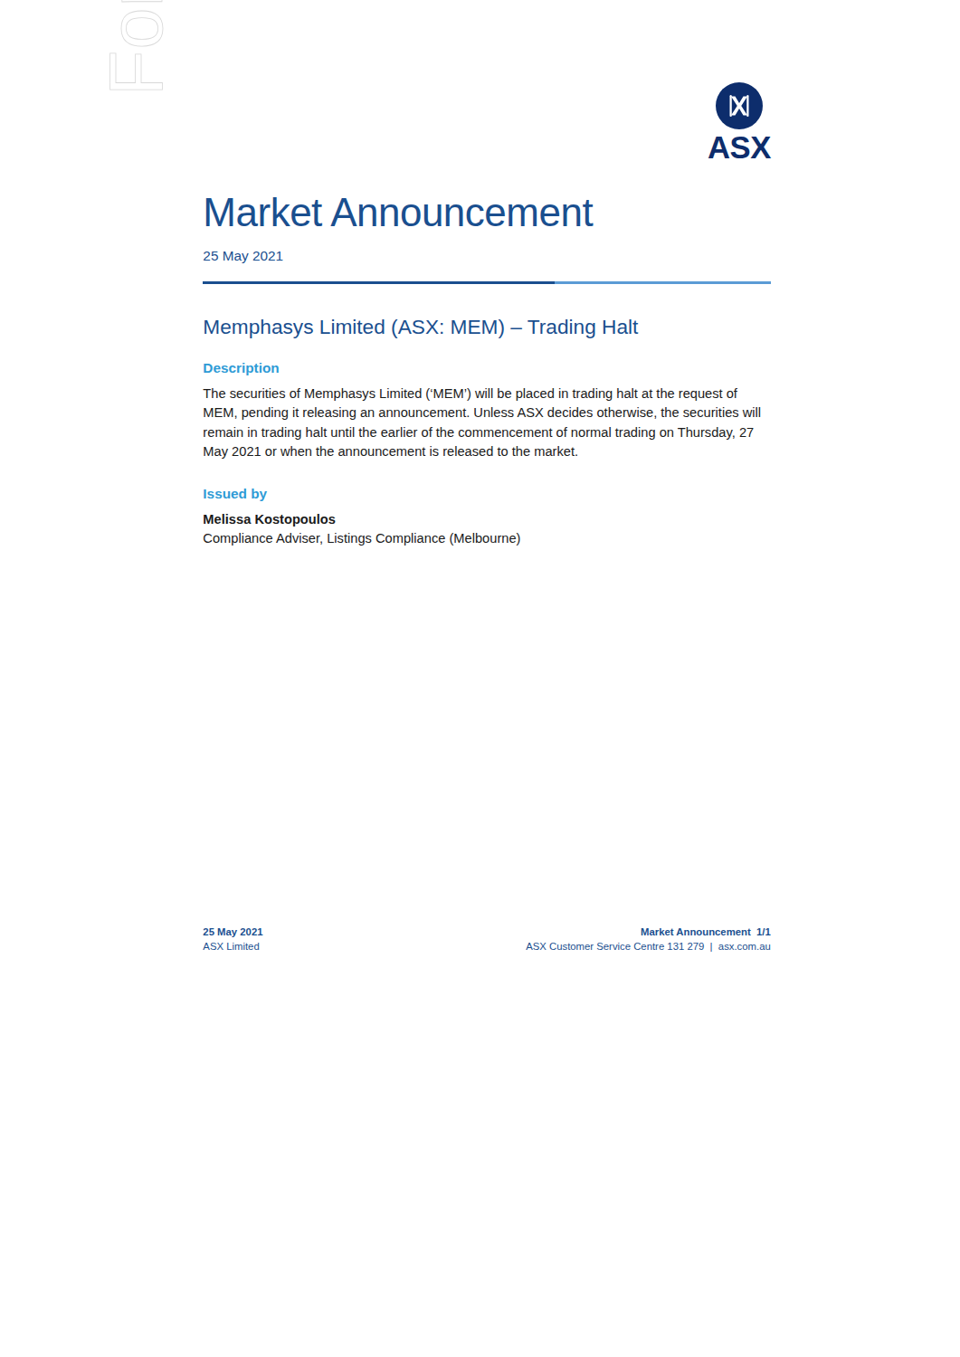For personal use only
ASX
Market Announcement
25 May 2021
Memphasys Limited (ASX: MEM) – Trading Halt
Description
The securities of Memphasys Limited (‘MEM’) will be placed in trading halt at the request of MEM, pending it releasing an announcement. Unless ASX decides otherwise, the securities will remain in trading halt until the earlier of the commencement of normal trading on Thursday, 27 May 2021 or when the announcement is released to the market.
Issued by
Melissa Kostopoulos
Compliance Adviser, Listings Compliance (Melbourne)
25 May 2021
ASX Limited
Market Announcement 1/1
ASX Customer Service Centre 131 279 | asx.com.au